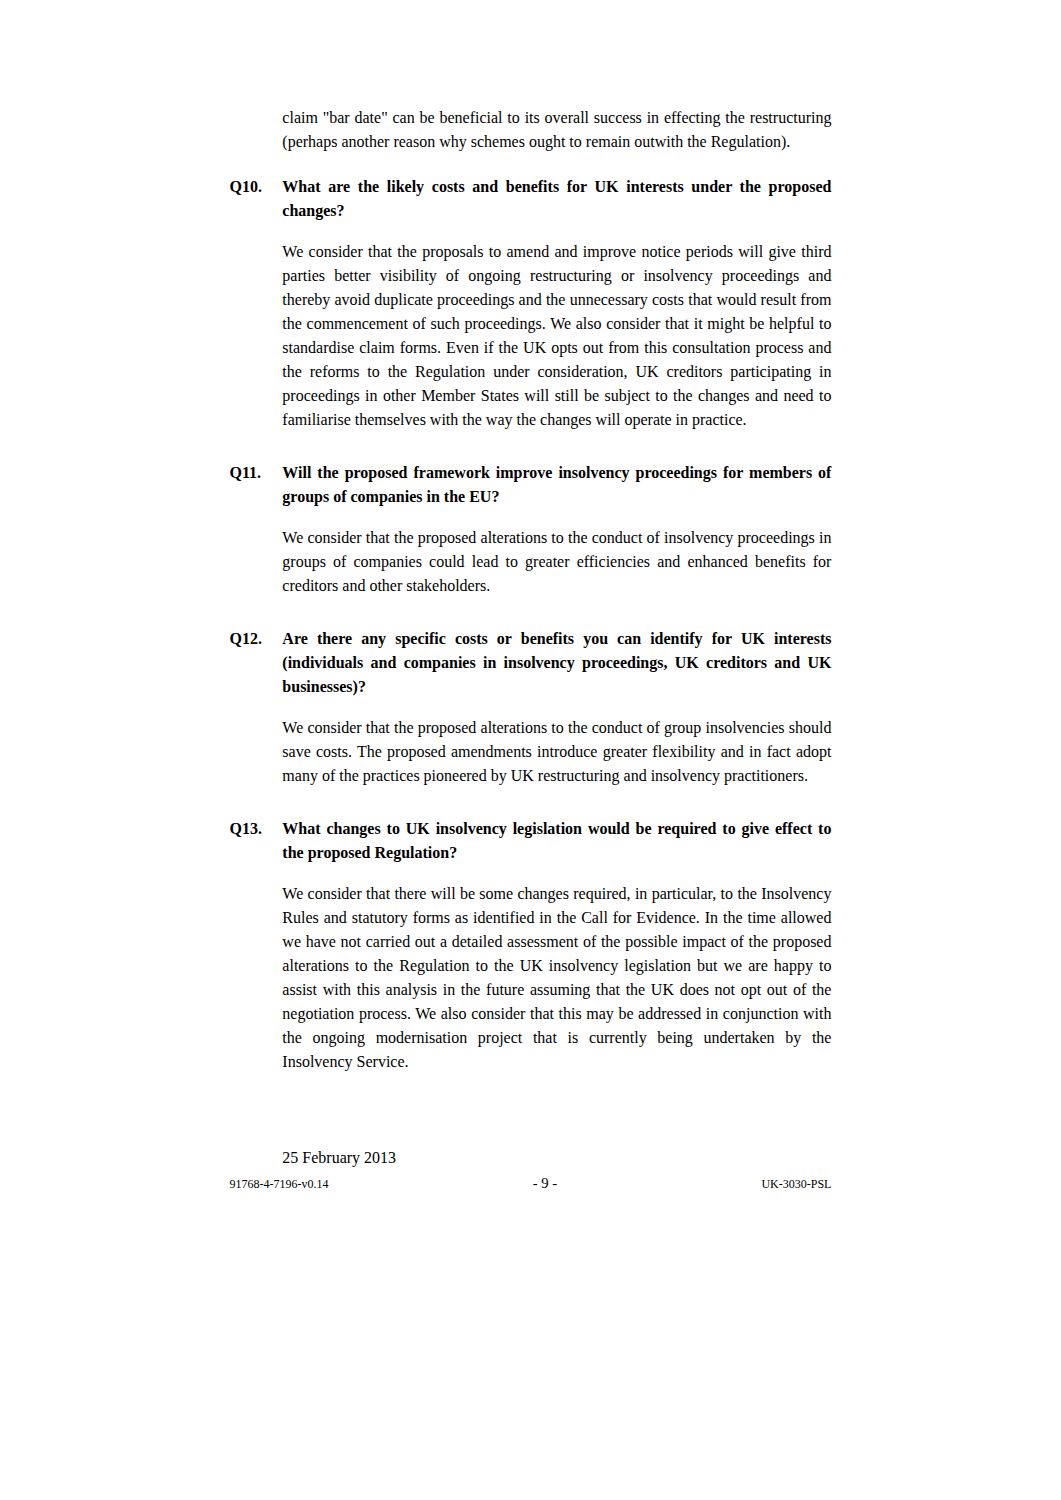claim "bar date" can be beneficial to its overall success in effecting the restructuring (perhaps another reason why schemes ought to remain outwith the Regulation).
Q10.
What are the likely costs and benefits for UK interests under the proposed changes?
We consider that the proposals to amend and improve notice periods will give third parties better visibility of ongoing restructuring or insolvency proceedings and thereby avoid duplicate proceedings and the unnecessary costs that would result from the commencement of such proceedings. We also consider that it might be helpful to standardise claim forms. Even if the UK opts out from this consultation process and the reforms to the Regulation under consideration, UK creditors participating in proceedings in other Member States will still be subject to the changes and need to familiarise themselves with the way the changes will operate in practice.
Q11.
Will the proposed framework improve insolvency proceedings for members of groups of companies in the EU?
We consider that the proposed alterations to the conduct of insolvency proceedings in groups of companies could lead to greater efficiencies and enhanced benefits for creditors and other stakeholders.
Q12.
Are there any specific costs or benefits you can identify for UK interests (individuals and companies in insolvency proceedings, UK creditors and UK businesses)?
We consider that the proposed alterations to the conduct of group insolvencies should save costs. The proposed amendments introduce greater flexibility and in fact adopt many of the practices pioneered by UK restructuring and insolvency practitioners.
Q13.
What changes to UK insolvency legislation would be required to give effect to the proposed Regulation?
We consider that there will be some changes required, in particular, to the Insolvency Rules and statutory forms as identified in the Call for Evidence. In the time allowed we have not carried out a detailed assessment of the possible impact of the proposed alterations to the Regulation to the UK insolvency legislation but we are happy to assist with this analysis in the future assuming that the UK does not opt out of the negotiation process. We also consider that this may be addressed in conjunction with the ongoing modernisation project that is currently being undertaken by the Insolvency Service.
25 February 2013
91768-4-7196-v0.14
- 9 -
UK-3030-PSL